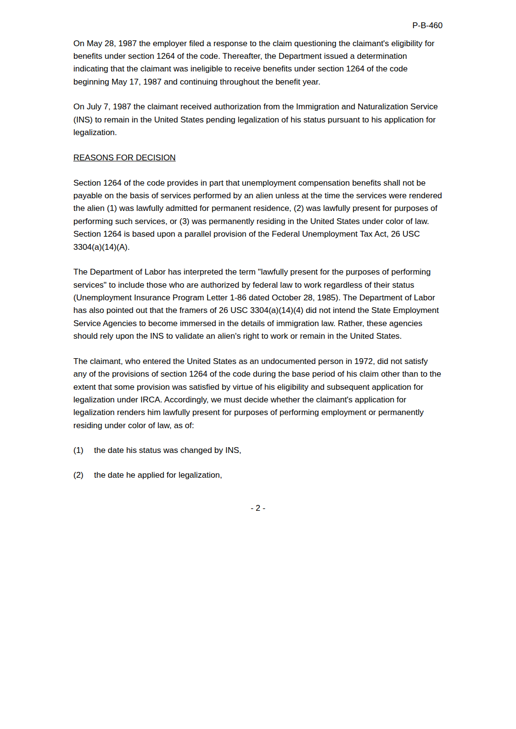P-B-460
On May 28, 1987 the employer filed a response to the claim questioning the claimant's eligibility for benefits under section 1264 of the code. Thereafter, the Department issued a determination indicating that the claimant was ineligible to receive benefits under section 1264 of the code beginning May 17, 1987 and continuing throughout the benefit year.
On July 7, 1987 the claimant received authorization from the Immigration and Naturalization Service (INS) to remain in the United States pending legalization of his status pursuant to his application for legalization.
REASONS FOR DECISION
Section 1264 of the code provides in part that unemployment compensation benefits shall not be payable on the basis of services performed by an alien unless at the time the services were rendered the alien (1) was lawfully admitted for permanent residence, (2) was lawfully present for purposes of performing such services, or (3) was permanently residing in the United States under color of law. Section 1264 is based upon a parallel provision of the Federal Unemployment Tax Act, 26 USC 3304(a)(14)(A).
The Department of Labor has interpreted the term "lawfully present for the purposes of performing services" to include those who are authorized by federal law to work regardless of their status (Unemployment Insurance Program Letter 1-86 dated October 28, 1985). The Department of Labor has also pointed out that the framers of 26 USC 3304(a)(14)(4) did not intend the State Employment Service Agencies to become immersed in the details of immigration law. Rather, these agencies should rely upon the INS to validate an alien's right to work or remain in the United States.
The claimant, who entered the United States as an undocumented person in 1972, did not satisfy any of the provisions of section 1264 of the code during the base period of his claim other than to the extent that some provision was satisfied by virtue of his eligibility and subsequent application for legalization under IRCA. Accordingly, we must decide whether the claimant's application for legalization renders him lawfully present for purposes of performing employment or permanently residing under color of law, as of:
(1) the date his status was changed by INS,
(2) the date he applied for legalization,
- 2 -